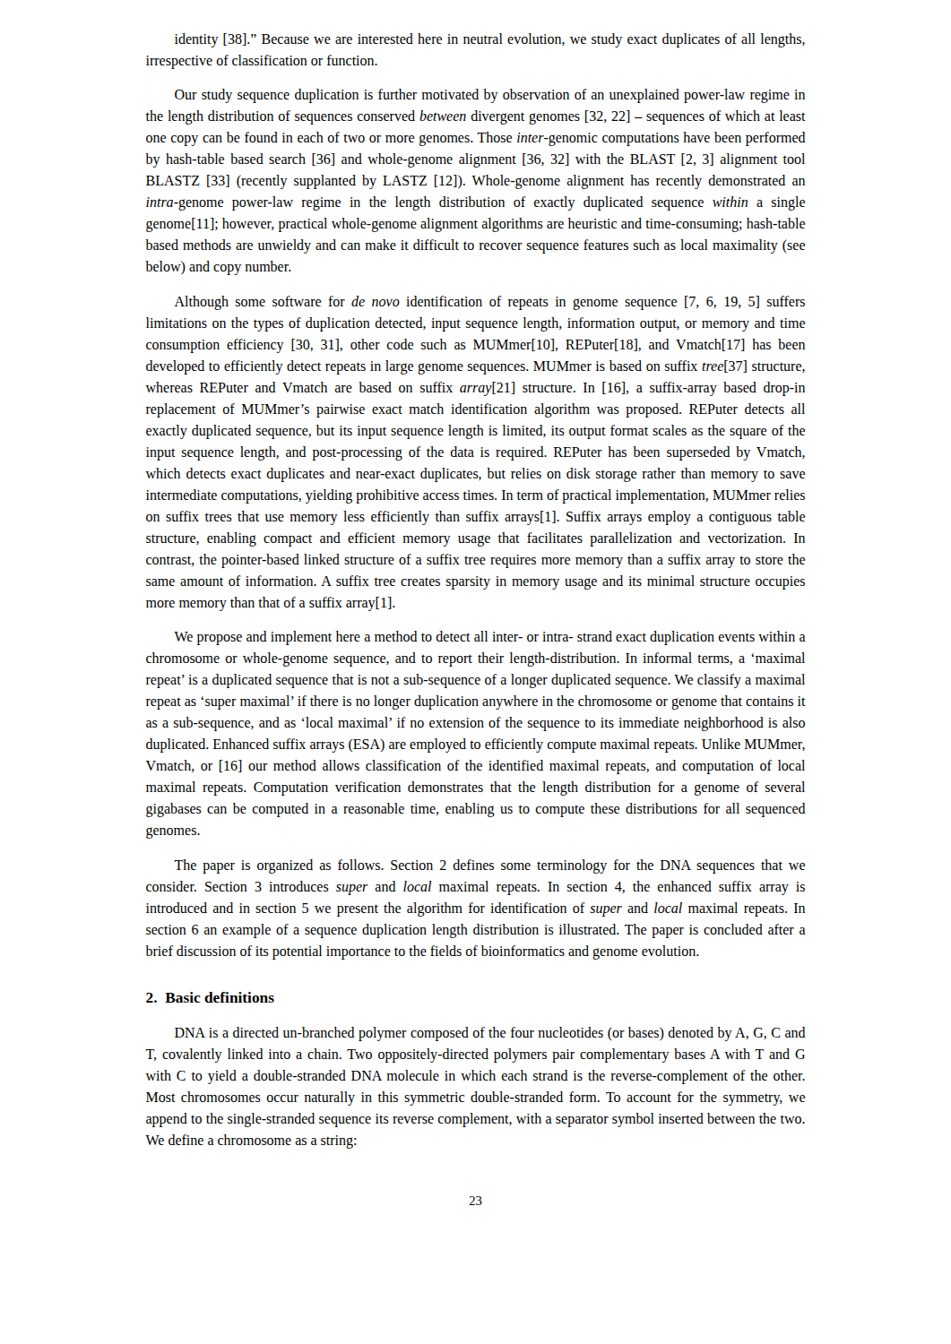identity [38].” Because we are interested here in neutral evolution, we study exact duplicates of all lengths, irrespective of classification or function.
Our study sequence duplication is further motivated by observation of an unexplained power-law regime in the length distribution of sequences conserved between divergent genomes [32, 22] – sequences of which at least one copy can be found in each of two or more genomes. Those inter-genomic computations have been performed by hash-table based search [36] and whole-genome alignment [36, 32] with the BLAST [2, 3] alignment tool BLASTZ [33] (recently supplanted by LASTZ [12]). Whole-genome alignment has recently demonstrated an intra-genome power-law regime in the length distribution of exactly duplicated sequence within a single genome[11]; however, practical whole-genome alignment algorithms are heuristic and time-consuming; hash-table based methods are unwieldy and can make it difficult to recover sequence features such as local maximality (see below) and copy number.
Although some software for de novo identification of repeats in genome sequence [7, 6, 19, 5] suffers limitations on the types of duplication detected, input sequence length, information output, or memory and time consumption efficiency [30, 31], other code such as MUMmer[10], REPuter[18], and Vmatch[17] has been developed to efficiently detect repeats in large genome sequences. MUMmer is based on suffix tree[37] structure, whereas REPuter and Vmatch are based on suffix array[21] structure. In [16], a suffix-array based drop-in replacement of MUMmer’s pairwise exact match identification algorithm was proposed. REPuter detects all exactly duplicated sequence, but its input sequence length is limited, its output format scales as the square of the input sequence length, and post-processing of the data is required. REPuter has been superseded by Vmatch, which detects exact duplicates and near-exact duplicates, but relies on disk storage rather than memory to save intermediate computations, yielding prohibitive access times. In term of practical implementation, MUMmer relies on suffix trees that use memory less efficiently than suffix arrays[1]. Suffix arrays employ a contiguous table structure, enabling compact and efficient memory usage that facilitates parallelization and vectorization. In contrast, the pointer-based linked structure of a suffix tree requires more memory than a suffix array to store the same amount of information. A suffix tree creates sparsity in memory usage and its minimal structure occupies more memory than that of a suffix array[1].
We propose and implement here a method to detect all inter- or intra- strand exact duplication events within a chromosome or whole-genome sequence, and to report their length-distribution. In informal terms, a ‘maximal repeat’ is a duplicated sequence that is not a sub-sequence of a longer duplicated sequence. We classify a maximal repeat as ‘super maximal’ if there is no longer duplication anywhere in the chromosome or genome that contains it as a sub-sequence, and as ‘local maximal’ if no extension of the sequence to its immediate neighborhood is also duplicated. Enhanced suffix arrays (ESA) are employed to efficiently compute maximal repeats. Unlike MUMmer, Vmatch, or [16] our method allows classification of the identified maximal repeats, and computation of local maximal repeats. Computation verification demonstrates that the length distribution for a genome of several gigabases can be computed in a reasonable time, enabling us to compute these distributions for all sequenced genomes.
The paper is organized as follows. Section 2 defines some terminology for the DNA sequences that we consider. Section 3 introduces super and local maximal repeats. In section 4, the enhanced suffix array is introduced and in section 5 we present the algorithm for identification of super and local maximal repeats. In section 6 an example of a sequence duplication length distribution is illustrated. The paper is concluded after a brief discussion of its potential importance to the fields of bioinformatics and genome evolution.
2. Basic definitions
DNA is a directed un-branched polymer composed of the four nucleotides (or bases) denoted by A, G, C and T, covalently linked into a chain. Two oppositely-directed polymers pair complementary bases A with T and G with C to yield a double-stranded DNA molecule in which each strand is the reverse-complement of the other. Most chromosomes occur naturally in this symmetric double-stranded form. To account for the symmetry, we append to the single-stranded sequence its reverse complement, with a separator symbol inserted between the two. We define a chromosome as a string:
23